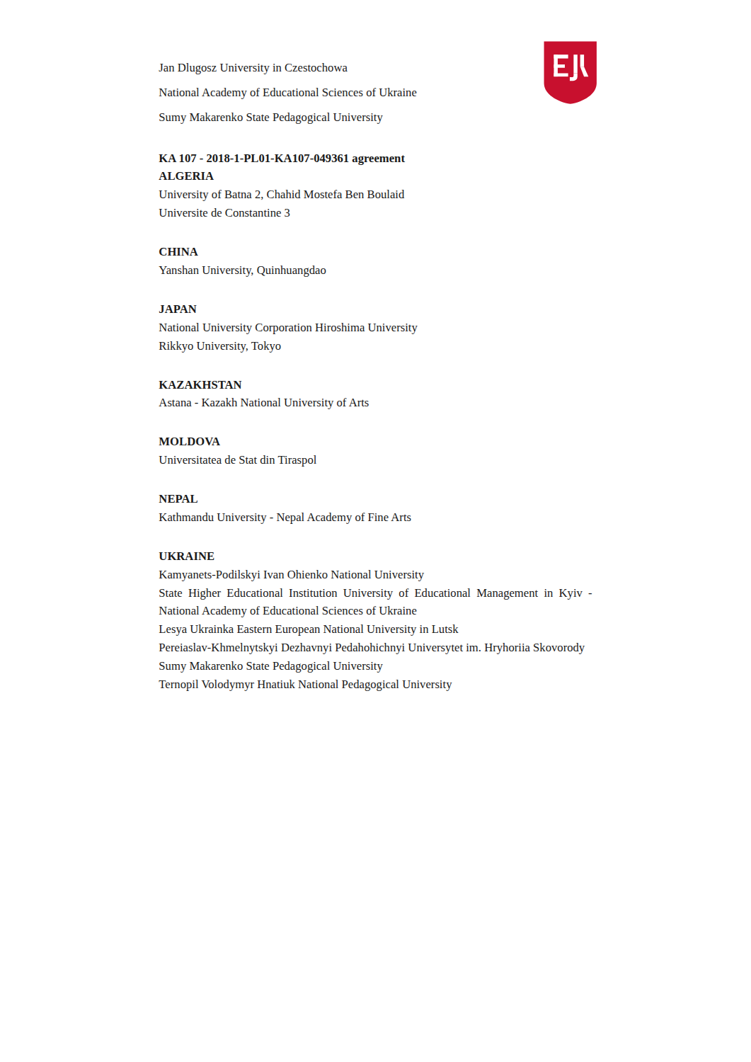Jan Dlugosz University in Czestochowa
National Academy of Educational Sciences of Ukraine
Sumy Makarenko State Pedagogical University
KA 107 - 2018-1-PL01-KA107-049361 agreement
ALGERIA
University of Batna 2, Chahid Mostefa Ben Boulaid
Universite de Constantine 3
CHINA
Yanshan University, Quinhuangdao
JAPAN
National University Corporation Hiroshima University
Rikkyo University, Tokyo
KAZAKHSTAN
Astana - Kazakh National University of Arts
MOLDOVA
Universitatea de Stat din Tiraspol
NEPAL
Kathmandu University - Nepal Academy of Fine Arts
UKRAINE
Kamyanets-Podilskyi Ivan Ohienko National University
State Higher Educational Institution University of Educational Management in Kyiv - National Academy of Educational Sciences of Ukraine
Lesya Ukrainka Eastern European National University in Lutsk
Pereiaslav-Khmelnytskyi Dezhavnyi Pedahohichnyi Universytet im. Hryhoriia Skovorody
Sumy Makarenko State Pedagogical University
Ternopil Volodymyr Hnatiuk National Pedagogical University